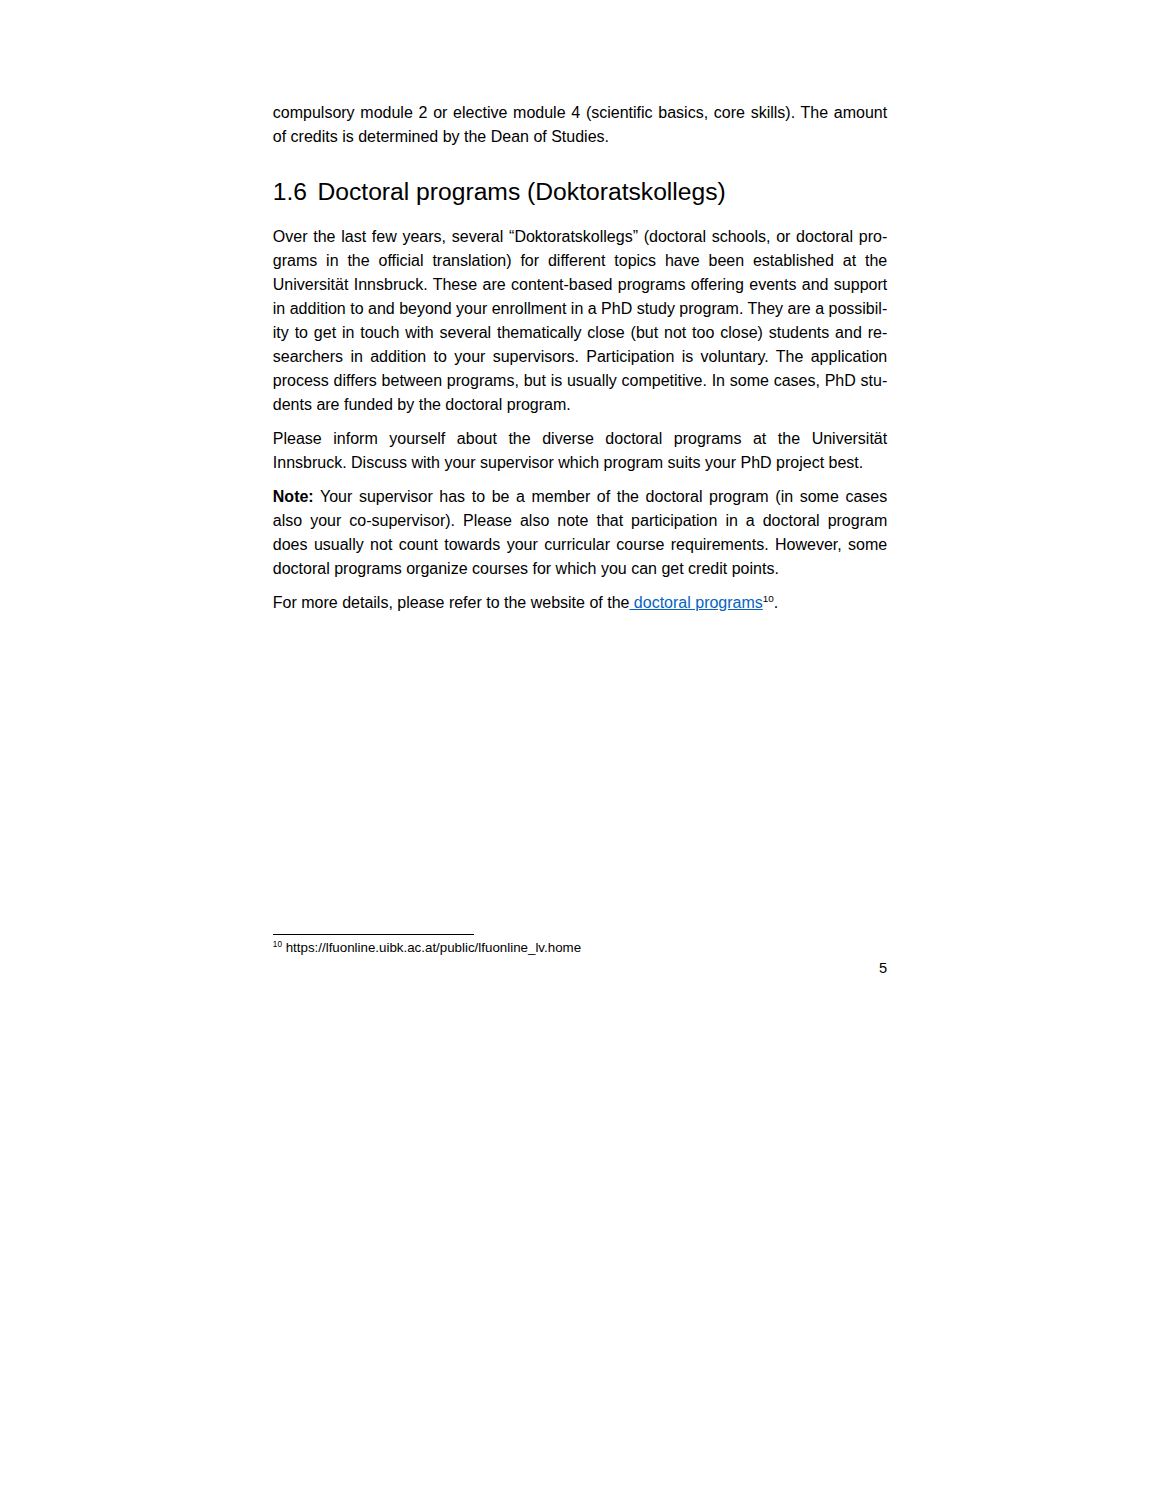compulsory module 2 or elective module 4 (scientific basics, core skills). The amount of credits is determined by the Dean of Studies.
1.6 Doctoral programs (Doktoratskollegs)
Over the last few years, several “Doktoratskollegs” (doctoral schools, or doctoral programs in the official translation) for different topics have been established at the Universität Innsbruck. These are content-based programs offering events and support in addition to and beyond your enrollment in a PhD study program. They are a possibility to get in touch with several thematically close (but not too close) students and researchers in addition to your supervisors. Participation is voluntary. The application process differs between programs, but is usually competitive. In some cases, PhD students are funded by the doctoral program.
Please inform yourself about the diverse doctoral programs at the Universität Innsbruck. Discuss with your supervisor which program suits your PhD project best.
Note: Your supervisor has to be a member of the doctoral program (in some cases also your co-supervisor). Please also note that participation in a doctoral program does usually not count towards your curricular course requirements. However, some doctoral programs organize courses for which you can get credit points.
For more details, please refer to the website of the doctoral programs10.
10 https://lfuonline.uibk.ac.at/public/lfuonline_lv.home
5